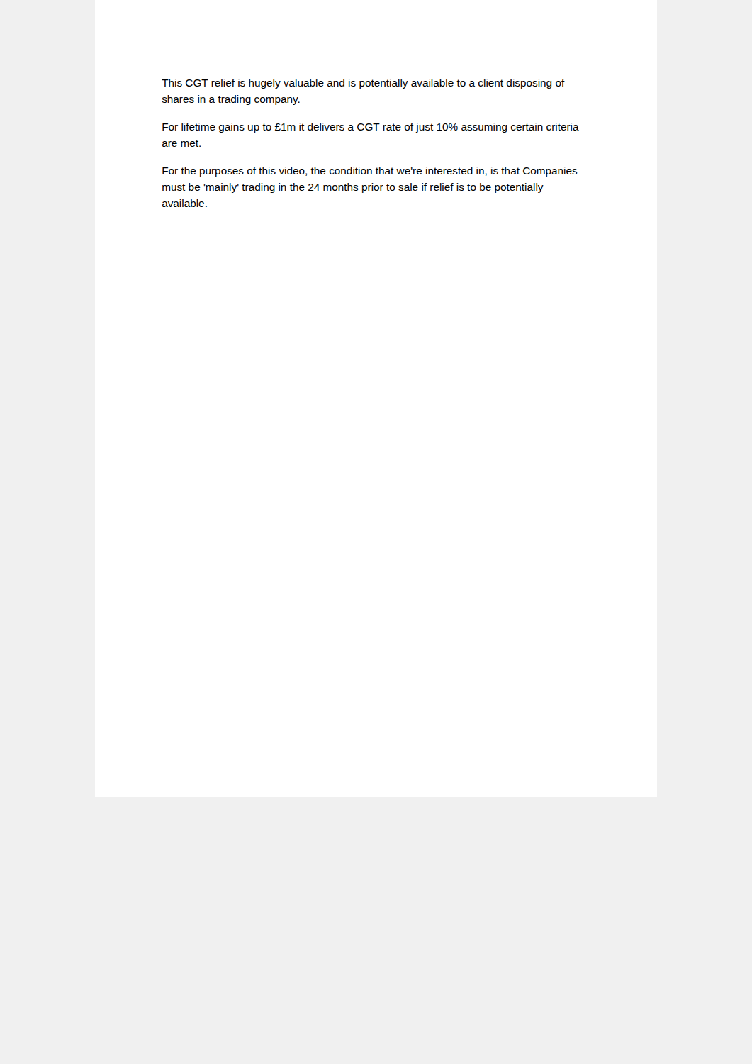This CGT relief is hugely valuable and is potentially available to a client disposing of shares in a trading company.
For lifetime gains up to £1m it delivers a CGT rate of just 10% assuming certain criteria are met.
For the purposes of this video, the condition that we're interested in, is that Companies must be 'mainly' trading in the 24 months prior to sale if relief is to be potentially available.